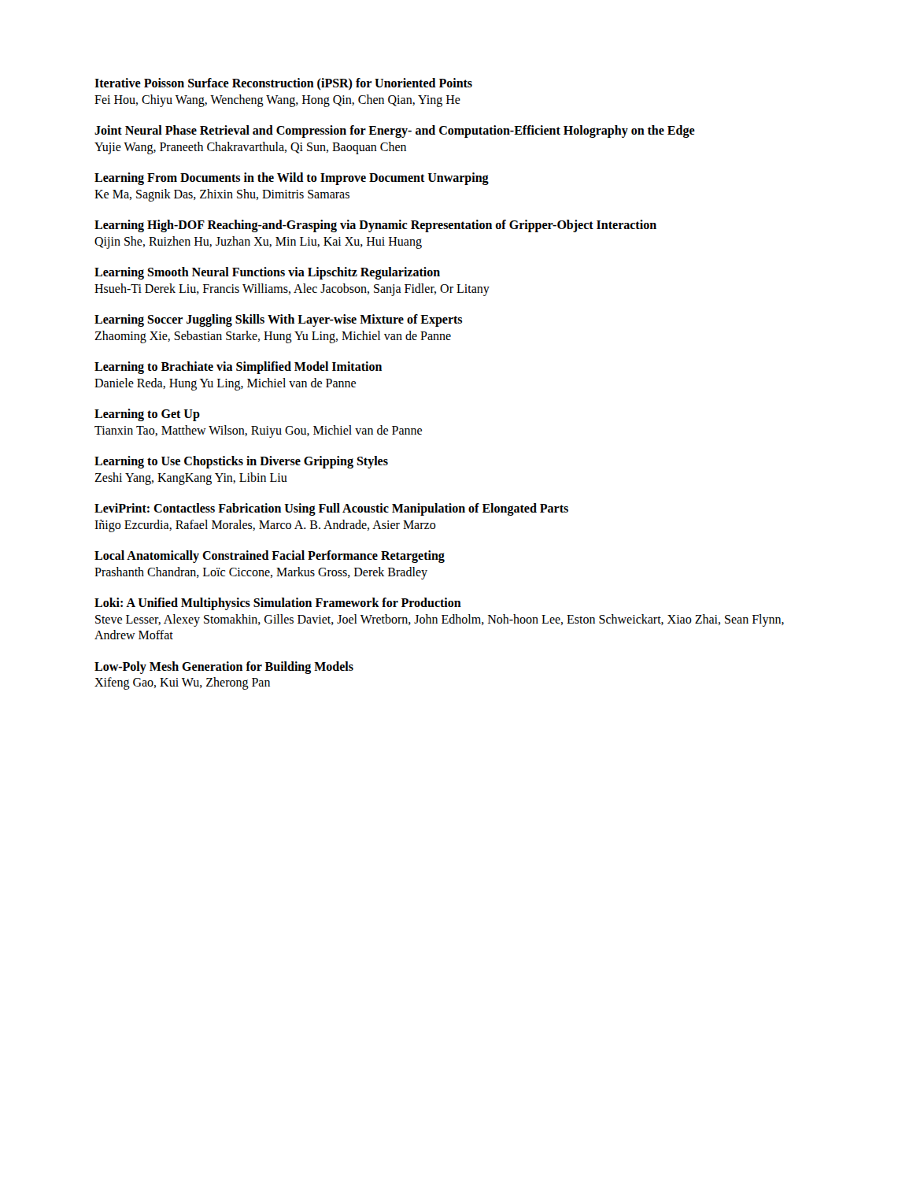Iterative Poisson Surface Reconstruction (iPSR) for Unoriented Points
Fei Hou, Chiyu Wang, Wencheng Wang, Hong Qin, Chen Qian, Ying He
Joint Neural Phase Retrieval and Compression for Energy- and Computation-Efficient Holography on the Edge
Yujie Wang, Praneeth Chakravarthula, Qi Sun, Baoquan Chen
Learning From Documents in the Wild to Improve Document Unwarping
Ke Ma, Sagnik Das, Zhixin Shu, Dimitris Samaras
Learning High-DOF Reaching-and-Grasping via Dynamic Representation of Gripper-Object Interaction
Qijin She, Ruizhen Hu, Juzhan Xu, Min Liu, Kai Xu, Hui Huang
Learning Smooth Neural Functions via Lipschitz Regularization
Hsueh-Ti Derek Liu, Francis Williams, Alec Jacobson, Sanja Fidler, Or Litany
Learning Soccer Juggling Skills With Layer-wise Mixture of Experts
Zhaoming Xie, Sebastian Starke, Hung Yu Ling, Michiel van de Panne
Learning to Brachiate via Simplified Model Imitation
Daniele Reda, Hung Yu Ling, Michiel van de Panne
Learning to Get Up
Tianxin Tao, Matthew Wilson, Ruiyu Gou, Michiel van de Panne
Learning to Use Chopsticks in Diverse Gripping Styles
Zeshi Yang, KangKang Yin, Libin Liu
LeviPrint: Contactless Fabrication Using Full Acoustic Manipulation of Elongated Parts
Iñigo Ezcurdia, Rafael Morales, Marco A. B. Andrade, Asier Marzo
Local Anatomically Constrained Facial Performance Retargeting
Prashanth Chandran, Loïc Ciccone, Markus Gross, Derek Bradley
Loki: A Unified Multiphysics Simulation Framework for Production
Steve Lesser, Alexey Stomakhin, Gilles Daviet, Joel Wretborn, John Edholm, Noh-hoon Lee, Eston Schweickart, Xiao Zhai, Sean Flynn, Andrew Moffat
Low-Poly Mesh Generation for Building Models
Xifeng Gao, Kui Wu, Zherong Pan